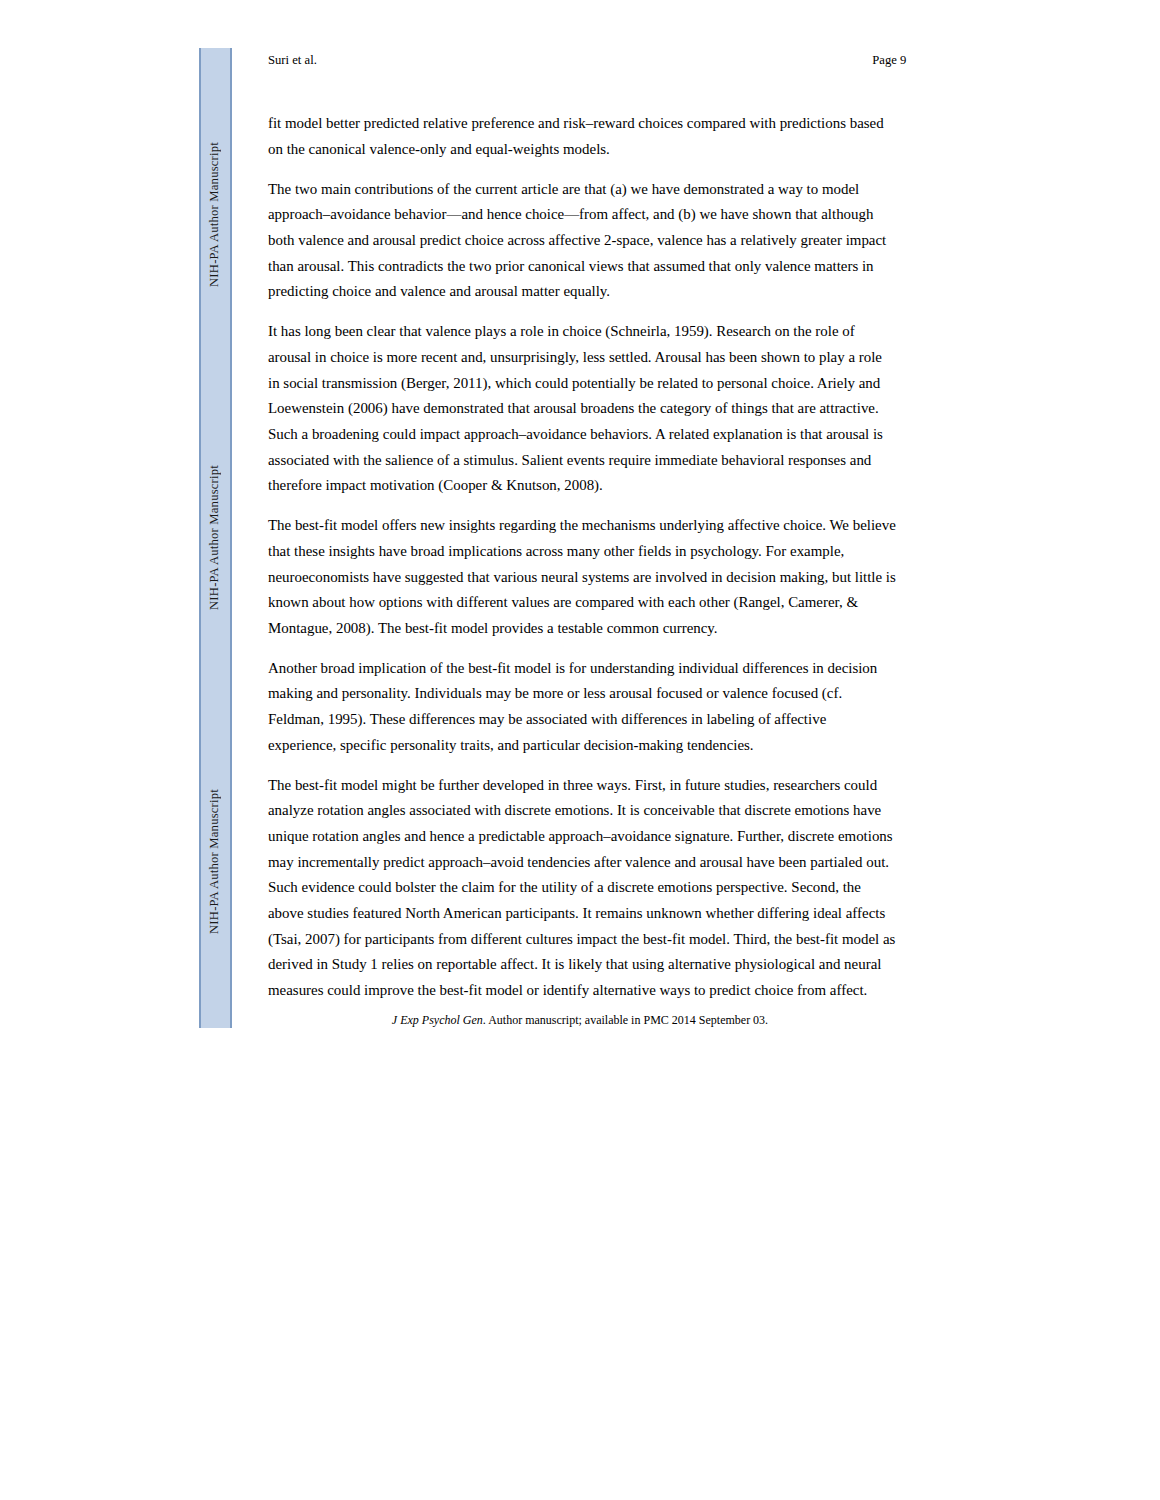NIH-PA Author Manuscript NIH-PA Author Manuscript NIH-PA Author Manuscript
Suri et al.
Page 9
fit model better predicted relative preference and risk–reward choices compared with predictions based on the canonical valence-only and equal-weights models.
The two main contributions of the current article are that (a) we have demonstrated a way to model approach–avoidance behavior—and hence choice—from affect, and (b) we have shown that although both valence and arousal predict choice across affective 2-space, valence has a relatively greater impact than arousal. This contradicts the two prior canonical views that assumed that only valence matters in predicting choice and valence and arousal matter equally.
It has long been clear that valence plays a role in choice (Schneirla, 1959). Research on the role of arousal in choice is more recent and, unsurprisingly, less settled. Arousal has been shown to play a role in social transmission (Berger, 2011), which could potentially be related to personal choice. Ariely and Loewenstein (2006) have demonstrated that arousal broadens the category of things that are attractive. Such a broadening could impact approach–avoidance behaviors. A related explanation is that arousal is associated with the salience of a stimulus. Salient events require immediate behavioral responses and therefore impact motivation (Cooper & Knutson, 2008).
The best-fit model offers new insights regarding the mechanisms underlying affective choice. We believe that these insights have broad implications across many other fields in psychology. For example, neuroeconomists have suggested that various neural systems are involved in decision making, but little is known about how options with different values are compared with each other (Rangel, Camerer, & Montague, 2008). The best-fit model provides a testable common currency.
Another broad implication of the best-fit model is for understanding individual differences in decision making and personality. Individuals may be more or less arousal focused or valence focused (cf. Feldman, 1995). These differences may be associated with differences in labeling of affective experience, specific personality traits, and particular decision-making tendencies.
The best-fit model might be further developed in three ways. First, in future studies, researchers could analyze rotation angles associated with discrete emotions. It is conceivable that discrete emotions have unique rotation angles and hence a predictable approach–avoidance signature. Further, discrete emotions may incrementally predict approach–avoid tendencies after valence and arousal have been partialed out. Such evidence could bolster the claim for the utility of a discrete emotions perspective. Second, the above studies featured North American participants. It remains unknown whether differing ideal affects (Tsai, 2007) for participants from different cultures impact the best-fit model. Third, the best-fit model as derived in Study 1 relies on reportable affect. It is likely that using alternative physiological and neural measures could improve the best-fit model or identify alternative ways to predict choice from affect.
J Exp Psychol Gen. Author manuscript; available in PMC 2014 September 03.